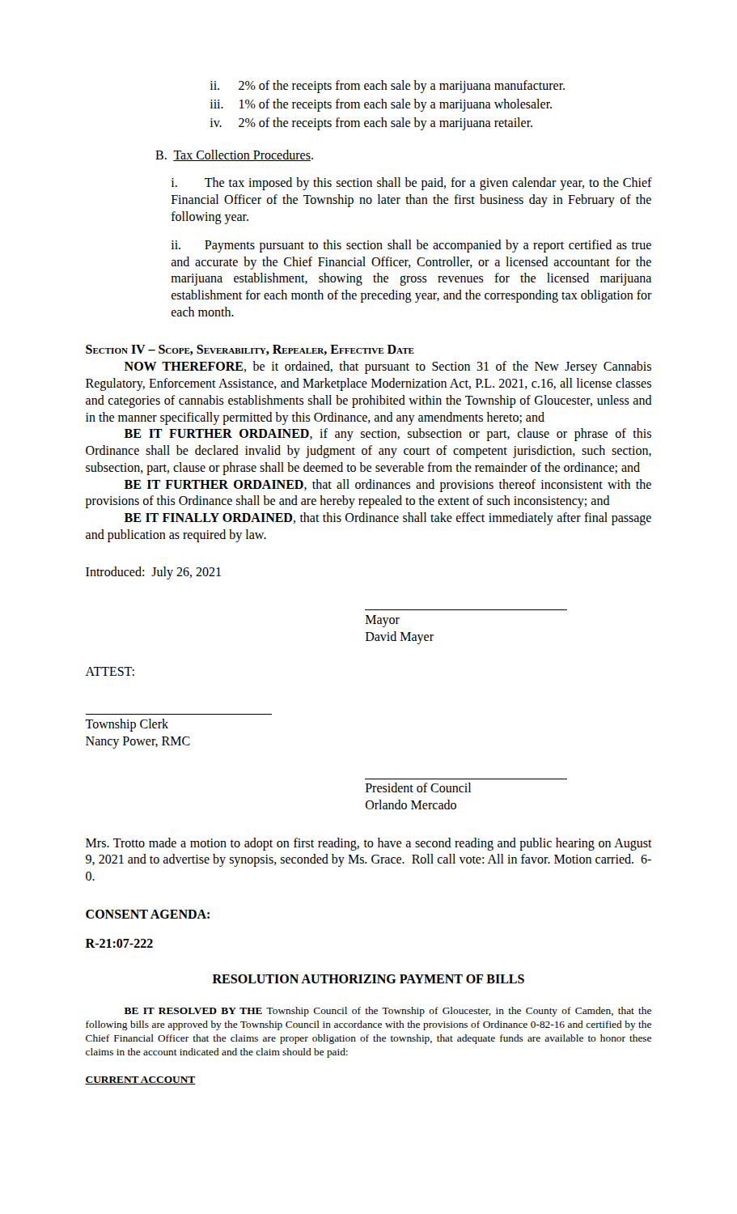ii. 2% of the receipts from each sale by a marijuana manufacturer.
iii. 1% of the receipts from each sale by a marijuana wholesaler.
iv. 2% of the receipts from each sale by a marijuana retailer.
B. Tax Collection Procedures.
i. The tax imposed by this section shall be paid, for a given calendar year, to the Chief Financial Officer of the Township no later than the first business day in February of the following year.
ii. Payments pursuant to this section shall be accompanied by a report certified as true and accurate by the Chief Financial Officer, Controller, or a licensed accountant for the marijuana establishment, showing the gross revenues for the licensed marijuana establishment for each month of the preceding year, and the corresponding tax obligation for each month.
Section IV – Scope, Severability, Repealer, Effective Date
NOW THEREFORE, be it ordained, that pursuant to Section 31 of the New Jersey Cannabis Regulatory, Enforcement Assistance, and Marketplace Modernization Act, P.L. 2021, c.16, all license classes and categories of cannabis establishments shall be prohibited within the Township of Gloucester, unless and in the manner specifically permitted by this Ordinance, and any amendments hereto; and
BE IT FURTHER ORDAINED, if any section, subsection or part, clause or phrase of this Ordinance shall be declared invalid by judgment of any court of competent jurisdiction, such section, subsection, part, clause or phrase shall be deemed to be severable from the remainder of the ordinance; and
BE IT FURTHER ORDAINED, that all ordinances and provisions thereof inconsistent with the provisions of this Ordinance shall be and are hereby repealed to the extent of such inconsistency; and
BE IT FINALLY ORDAINED, that this Ordinance shall take effect immediately after final passage and publication as required by law.
Introduced: July 26, 2021
Mayor
David Mayer
ATTEST:
Township Clerk
Nancy Power, RMC
President of Council
Orlando Mercado
Mrs. Trotto made a motion to adopt on first reading, to have a second reading and public hearing on August 9, 2021 and to advertise by synopsis, seconded by Ms. Grace. Roll call vote: All in favor. Motion carried. 6-0.
CONSENT AGENDA:
R-21:07-222
RESOLUTION AUTHORIZING PAYMENT OF BILLS
BE IT RESOLVED BY THE Township Council of the Township of Gloucester, in the County of Camden, that the following bills are approved by the Township Council in accordance with the provisions of Ordinance 0-82-16 and certified by the Chief Financial Officer that the claims are proper obligation of the township, that adequate funds are available to honor these claims in the account indicated and the claim should be paid:
CURRENT ACCOUNT